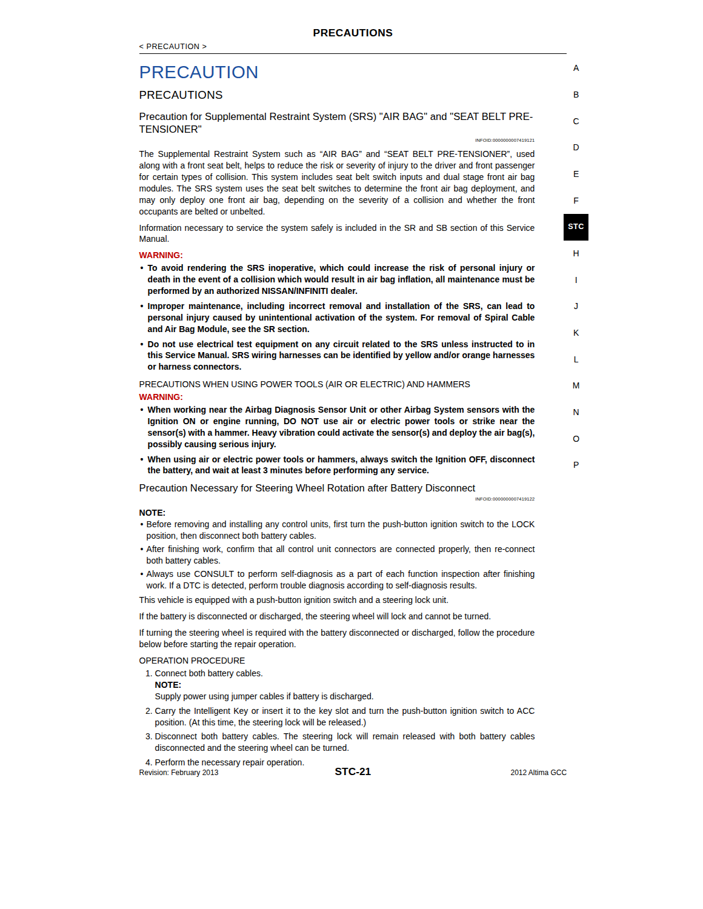A
B
C
D
E
F
STC
H
I
J
K
L
M
N
O
P
PRECAUTIONS
< PRECAUTION >
PRECAUTION
PRECAUTIONS
Precaution for Supplemental Restraint System (SRS) "AIR BAG" and "SEAT BELT PRE-TENSIONER"
INFOID:0000000007419121
The Supplemental Restraint System such as “AIR BAG” and “SEAT BELT PRE-TENSIONER”, used along with a front seat belt, helps to reduce the risk or severity of injury to the driver and front passenger for certain types of collision. This system includes seat belt switch inputs and dual stage front air bag modules. The SRS system uses the seat belt switches to determine the front air bag deployment, and may only deploy one front air bag, depending on the severity of a collision and whether the front occupants are belted or unbelted.
Information necessary to service the system safely is included in the SR and SB section of this Service Manual.
WARNING:
To avoid rendering the SRS inoperative, which could increase the risk of personal injury or death in the event of a collision which would result in air bag inflation, all maintenance must be performed by an authorized NISSAN/INFINITI dealer.
Improper maintenance, including incorrect removal and installation of the SRS, can lead to personal injury caused by unintentional activation of the system. For removal of Spiral Cable and Air Bag Module, see the SR section.
Do not use electrical test equipment on any circuit related to the SRS unless instructed to in this Service Manual. SRS wiring harnesses can be identified by yellow and/or orange harnesses or harness connectors.
PRECAUTIONS WHEN USING POWER TOOLS (AIR OR ELECTRIC) AND HAMMERS
WARNING:
When working near the Airbag Diagnosis Sensor Unit or other Airbag System sensors with the Ignition ON or engine running, DO NOT use air or electric power tools or strike near the sensor(s) with a hammer. Heavy vibration could activate the sensor(s) and deploy the air bag(s), possibly causing serious injury.
When using air or electric power tools or hammers, always switch the Ignition OFF, disconnect the battery, and wait at least 3 minutes before performing any service.
Precaution Necessary for Steering Wheel Rotation after Battery Disconnect
INFOID:0000000007419122
NOTE:
Before removing and installing any control units, first turn the push-button ignition switch to the LOCK position, then disconnect both battery cables.
After finishing work, confirm that all control unit connectors are connected properly, then re-connect both battery cables.
Always use CONSULT to perform self-diagnosis as a part of each function inspection after finishing work. If a DTC is detected, perform trouble diagnosis according to self-diagnosis results.
This vehicle is equipped with a push-button ignition switch and a steering lock unit.
If the battery is disconnected or discharged, the steering wheel will lock and cannot be turned.
If turning the steering wheel is required with the battery disconnected or discharged, follow the procedure below before starting the repair operation.
OPERATION PROCEDURE
Connect both battery cables.
NOTE:
Supply power using jumper cables if battery is discharged.
Carry the Intelligent Key or insert it to the key slot and turn the push-button ignition switch to ACC position. (At this time, the steering lock will be released.)
Disconnect both battery cables. The steering lock will remain released with both battery cables disconnected and the steering wheel can be turned.
Perform the necessary repair operation.
Revision: February 2013
STC-21
2012 Altima GCC